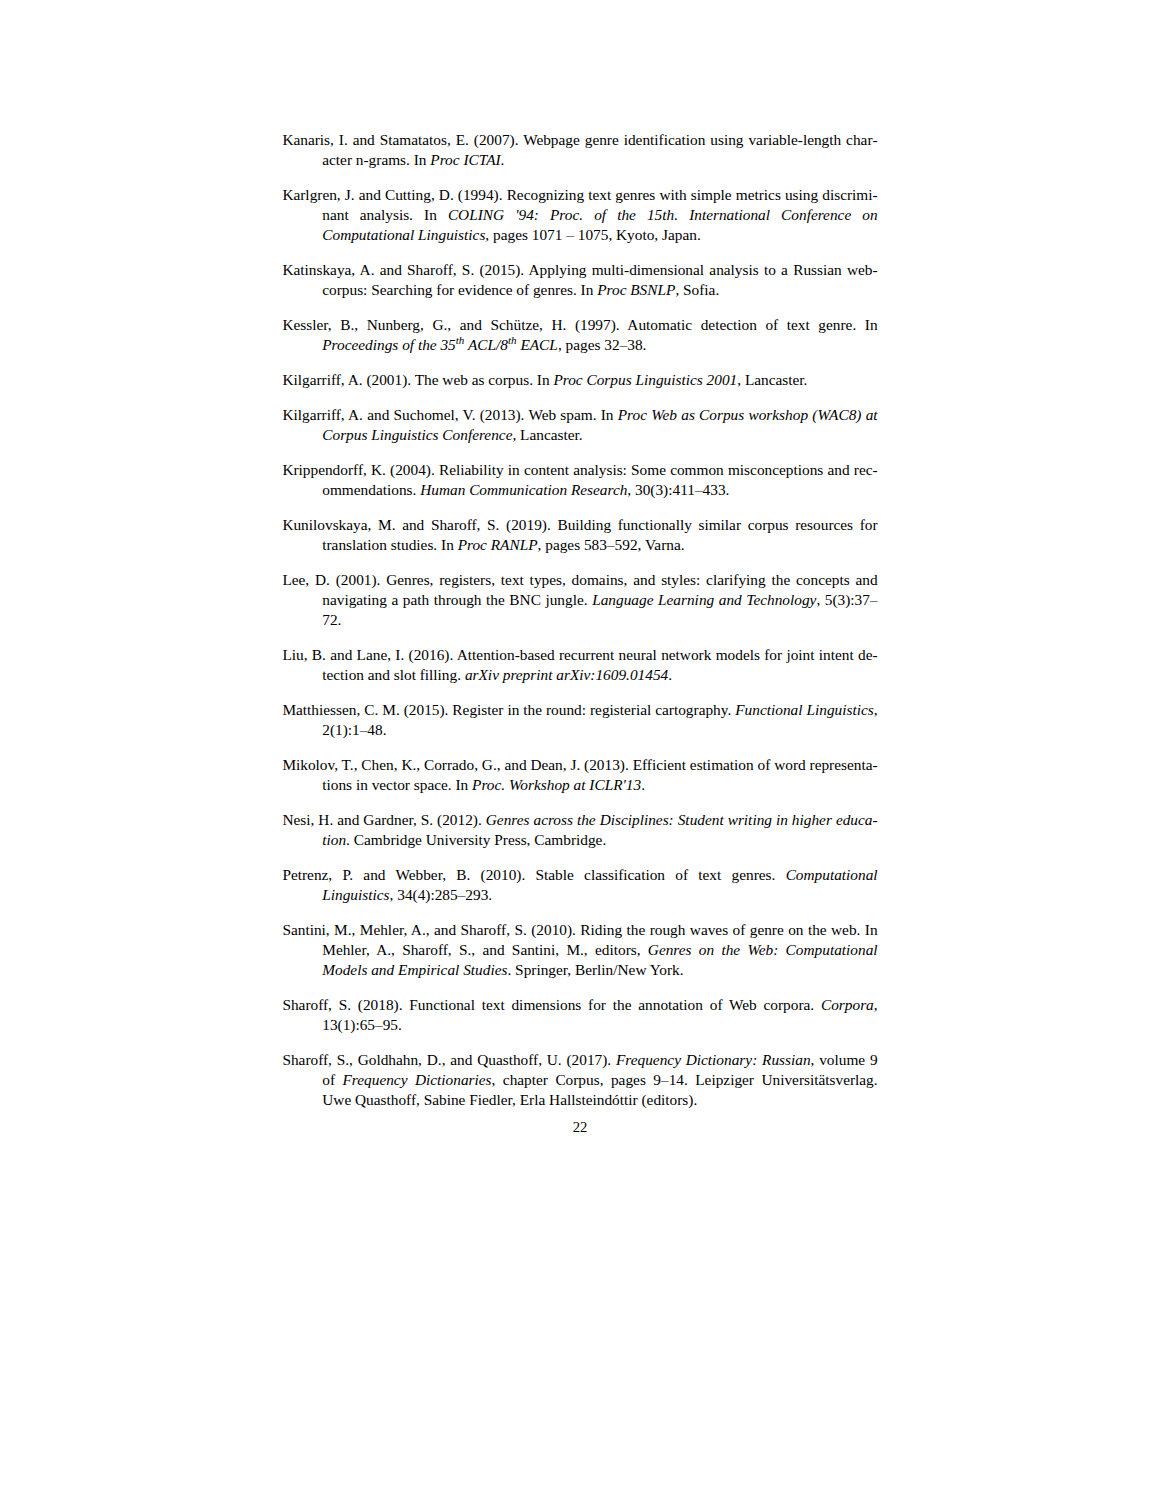Kanaris, I. and Stamatatos, E. (2007). Webpage genre identification using variable-length character n-grams. In Proc ICTAI.
Karlgren, J. and Cutting, D. (1994). Recognizing text genres with simple metrics using discriminant analysis. In COLING '94: Proc. of the 15th. International Conference on Computational Linguistics, pages 1071 – 1075, Kyoto, Japan.
Katinskaya, A. and Sharoff, S. (2015). Applying multi-dimensional analysis to a Russian webcorpus: Searching for evidence of genres. In Proc BSNLP, Sofia.
Kessler, B., Nunberg, G., and Schütze, H. (1997). Automatic detection of text genre. In Proceedings of the 35th ACL/8th EACL, pages 32–38.
Kilgarriff, A. (2001). The web as corpus. In Proc Corpus Linguistics 2001, Lancaster.
Kilgarriff, A. and Suchomel, V. (2013). Web spam. In Proc Web as Corpus workshop (WAC8) at Corpus Linguistics Conference, Lancaster.
Krippendorff, K. (2004). Reliability in content analysis: Some common misconceptions and recommendations. Human Communication Research, 30(3):411–433.
Kunilovskaya, M. and Sharoff, S. (2019). Building functionally similar corpus resources for translation studies. In Proc RANLP, pages 583–592, Varna.
Lee, D. (2001). Genres, registers, text types, domains, and styles: clarifying the concepts and navigating a path through the BNC jungle. Language Learning and Technology, 5(3):37–72.
Liu, B. and Lane, I. (2016). Attention-based recurrent neural network models for joint intent detection and slot filling. arXiv preprint arXiv:1609.01454.
Matthiessen, C. M. (2015). Register in the round: registerial cartography. Functional Linguistics, 2(1):1–48.
Mikolov, T., Chen, K., Corrado, G., and Dean, J. (2013). Efficient estimation of word representations in vector space. In Proc. Workshop at ICLR'13.
Nesi, H. and Gardner, S. (2012). Genres across the Disciplines: Student writing in higher education. Cambridge University Press, Cambridge.
Petrenz, P. and Webber, B. (2010). Stable classification of text genres. Computational Linguistics, 34(4):285–293.
Santini, M., Mehler, A., and Sharoff, S. (2010). Riding the rough waves of genre on the web. In Mehler, A., Sharoff, S., and Santini, M., editors, Genres on the Web: Computational Models and Empirical Studies. Springer, Berlin/New York.
Sharoff, S. (2018). Functional text dimensions for the annotation of Web corpora. Corpora, 13(1):65–95.
Sharoff, S., Goldhahn, D., and Quasthoff, U. (2017). Frequency Dictionary: Russian, volume 9 of Frequency Dictionaries, chapter Corpus, pages 9–14. Leipziger Universitätsverlag. Uwe Quasthoff, Sabine Fiedler, Erla Hallsteindóttir (editors).
22